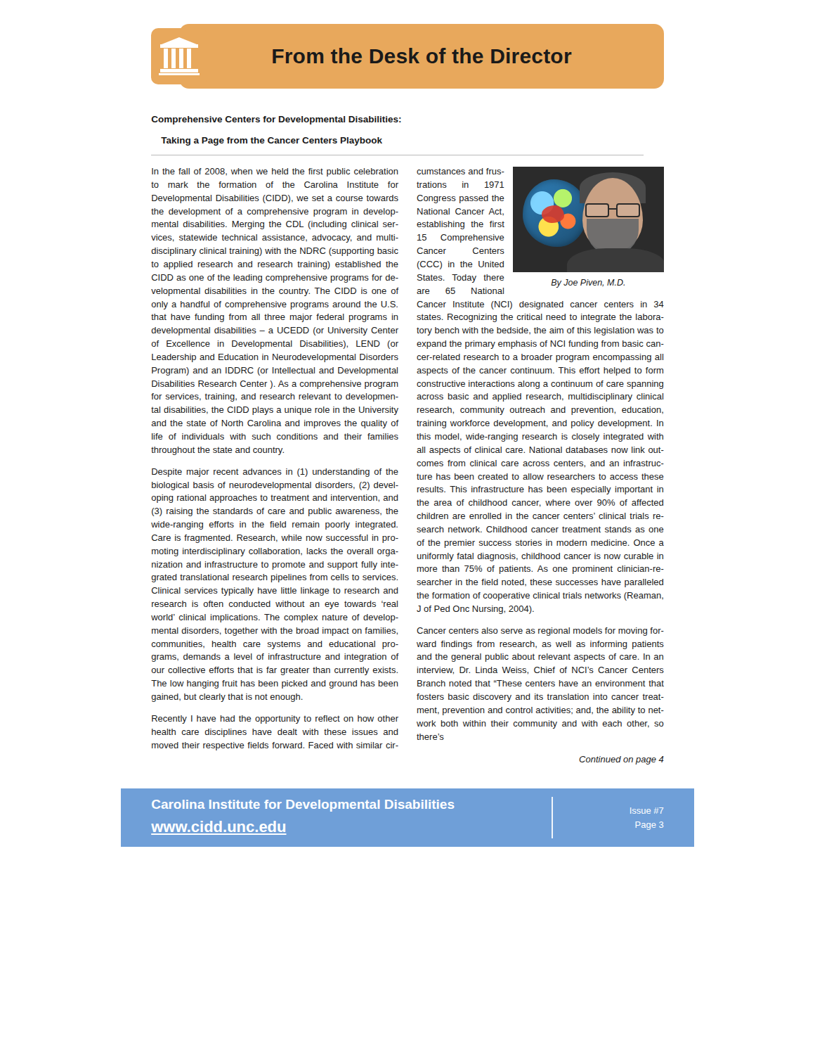From the Desk of the Director
Comprehensive Centers for Developmental Disabilities: Taking a Page from the Cancer Centers Playbook
In the fall of 2008, when we held the first public celebration to mark the formation of the Carolina Institute for Developmental Disabilities (CIDD), we set a course towards the development of a comprehensive program in developmental disabilities. Merging the CDL (including clinical services, statewide technical assistance, advocacy, and multidisciplinary clinical training) with the NDRC (supporting basic to applied research and research training) established the CIDD as one of the leading comprehensive programs for developmental disabilities in the country. The CIDD is one of only a handful of comprehensive programs around the U.S. that have funding from all three major federal programs in developmental disabilities – a UCEDD (or University Center of Excellence in Developmental Disabilities), LEND (or Leadership and Education in Neurodevelopmental Disorders Program) and an IDDRC (or Intellectual and Developmental Disabilities Research Center ). As a comprehensive program for services, training, and research relevant to developmental disabilities, the CIDD plays a unique role in the University and the state of North Carolina and improves the quality of life of individuals with such conditions and their families throughout the state and country.
Despite major recent advances in (1) understanding of the biological basis of neurodevelopmental disorders, (2) developing rational approaches to treatment and intervention, and (3) raising the standards of care and public awareness, the wide-ranging efforts in the field remain poorly integrated. Care is fragmented. Research, while now successful in promoting interdisciplinary collaboration, lacks the overall organization and infrastructure to promote and support fully integrated translational research pipelines from cells to services. Clinical services typically have little linkage to research and research is often conducted without an eye towards ‘real world’ clinical implications. The complex nature of developmental disorders, together with the broad impact on families, communities, health care systems and educational programs, demands a level of infrastructure and integration of our collective efforts that is far greater than currently exists. The low hanging fruit has been picked and ground has been gained, but clearly that is not enough.
By Joe Piven, M.D.
Recently I have had the opportunity to reflect on how other health care disciplines have dealt with these issues and moved their respective fields forward. Faced with similar circumstances and frustrations in 1971 Congress passed the National Cancer Act, establishing the first 15 Comprehensive Cancer Centers (CCC) in the United States. Today there are 65 National Cancer Institute (NCI) designated cancer centers in 34 states. Recognizing the critical need to integrate the laboratory bench with the bedside, the aim of this legislation was to expand the primary emphasis of NCI funding from basic cancer-related research to a broader program encompassing all aspects of the cancer continuum. This effort helped to form constructive interactions along a continuum of care spanning across basic and applied research, multidisciplinary clinical research, community outreach and prevention, education, training workforce development, and policy development. In this model, wide-ranging research is closely integrated with all aspects of clinical care. National databases now link outcomes from clinical care across centers, and an infrastructure has been created to allow researchers to access these results. This infrastructure has been especially important in the area of childhood cancer, where over 90% of affected children are enrolled in the cancer centers’ clinical trials research network. Childhood cancer treatment stands as one of the premier success stories in modern medicine. Once a uniformly fatal diagnosis, childhood cancer is now curable in more than 75% of patients. As one prominent clinician-researcher in the field noted, these successes have paralleled the formation of cooperative clinical trials networks (Reaman, J of Ped Onc Nursing, 2004).
Cancer centers also serve as regional models for moving forward findings from research, as well as informing patients and the general public about relevant aspects of care. In an interview, Dr. Linda Weiss, Chief of NCI’s Cancer Centers Branch noted that “These centers have an environment that fosters basic discovery and its translation into cancer treatment, prevention and control activities; and, the ability to network both within their community and with each other, so there’s
Continued on page 4
Carolina Institute for Developmental Disabilities
www.cidd.unc.edu
Issue #7
Page 3